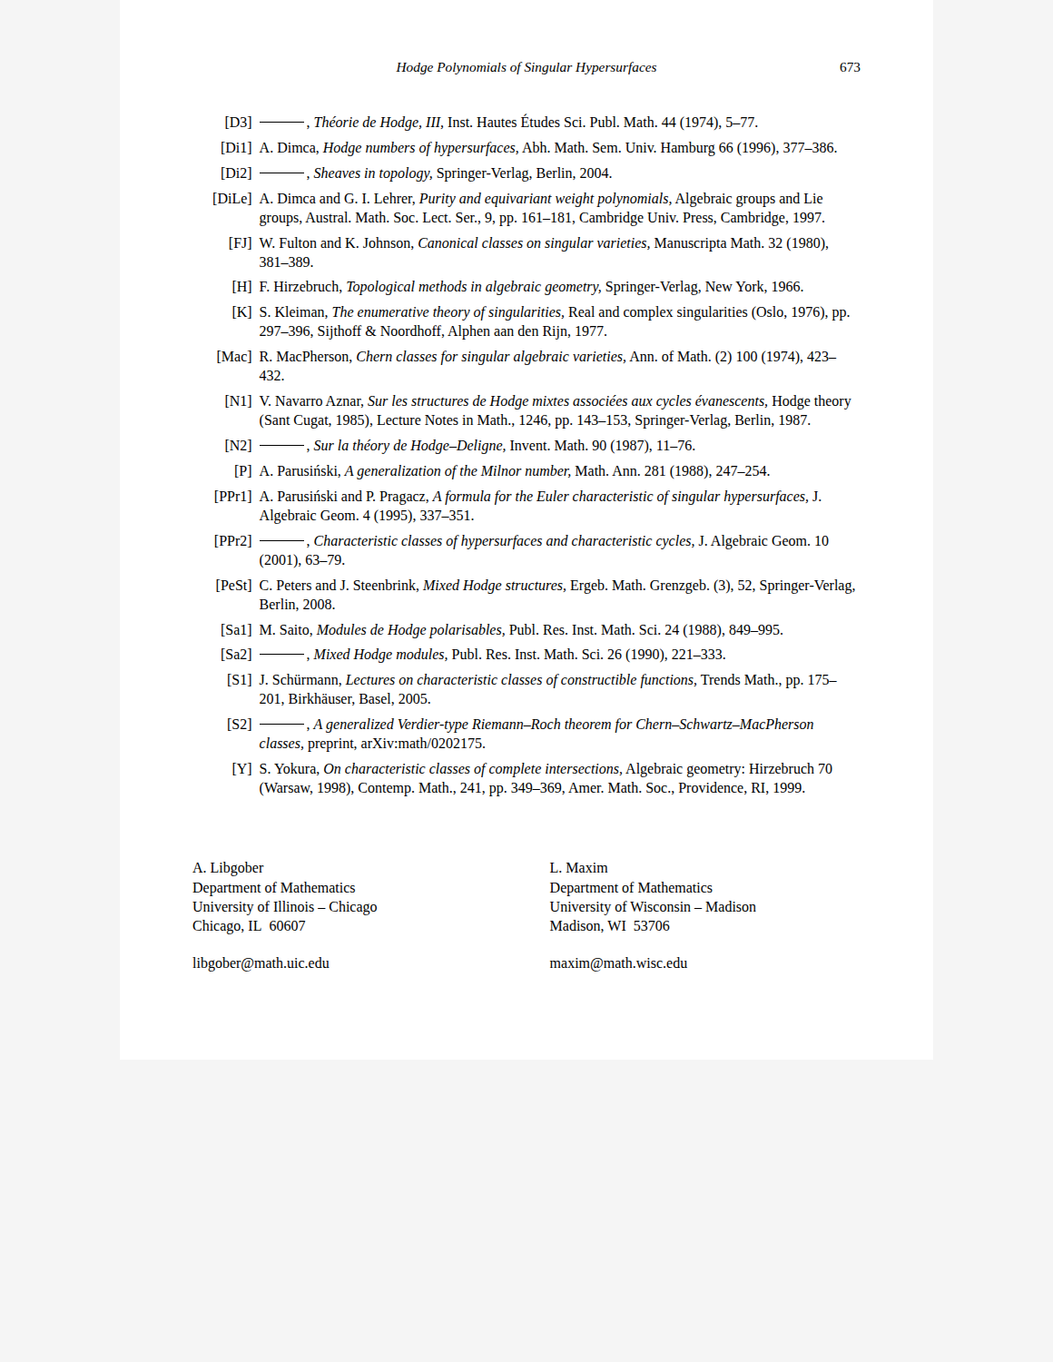Hodge Polynomials of Singular Hypersurfaces 673
[D3] , Théorie de Hodge, III, Inst. Hautes Études Sci. Publ. Math. 44 (1974), 5–77.
[Di1] A. Dimca, Hodge numbers of hypersurfaces, Abh. Math. Sem. Univ. Hamburg 66 (1996), 377–386.
[Di2] , Sheaves in topology, Springer-Verlag, Berlin, 2004.
[DiLe] A. Dimca and G. I. Lehrer, Purity and equivariant weight polynomials, Algebraic groups and Lie groups, Austral. Math. Soc. Lect. Ser., 9, pp. 161–181, Cambridge Univ. Press, Cambridge, 1997.
[FJ] W. Fulton and K. Johnson, Canonical classes on singular varieties, Manuscripta Math. 32 (1980), 381–389.
[H] F. Hirzebruch, Topological methods in algebraic geometry, Springer-Verlag, New York, 1966.
[K] S. Kleiman, The enumerative theory of singularities, Real and complex singularities (Oslo, 1976), pp. 297–396, Sijthoff & Noordhoff, Alphen aan den Rijn, 1977.
[Mac] R. MacPherson, Chern classes for singular algebraic varieties, Ann. of Math. (2) 100 (1974), 423–432.
[N1] V. Navarro Aznar, Sur les structures de Hodge mixtes associées aux cycles évanescents, Hodge theory (Sant Cugat, 1985), Lecture Notes in Math., 1246, pp. 143–153, Springer-Verlag, Berlin, 1987.
[N2] , Sur la théory de Hodge–Deligne, Invent. Math. 90 (1987), 11–76.
[P] A. Parusiński, A generalization of the Milnor number, Math. Ann. 281 (1988), 247–254.
[PPr1] A. Parusiński and P. Pragacz, A formula for the Euler characteristic of singular hypersurfaces, J. Algebraic Geom. 4 (1995), 337–351.
[PPr2] , Characteristic classes of hypersurfaces and characteristic cycles, J. Algebraic Geom. 10 (2001), 63–79.
[PeSt] C. Peters and J. Steenbrink, Mixed Hodge structures, Ergeb. Math. Grenzgeb. (3), 52, Springer-Verlag, Berlin, 2008.
[Sa1] M. Saito, Modules de Hodge polarisables, Publ. Res. Inst. Math. Sci. 24 (1988), 849–995.
[Sa2] , Mixed Hodge modules, Publ. Res. Inst. Math. Sci. 26 (1990), 221–333.
[S1] J. Schürmann, Lectures on characteristic classes of constructible functions, Trends Math., pp. 175–201, Birkhäuser, Basel, 2005.
[S2] , A generalized Verdier-type Riemann–Roch theorem for Chern–Schwartz–MacPherson classes, preprint, arXiv:math/0202175.
[Y] S. Yokura, On characteristic classes of complete intersections, Algebraic geometry: Hirzebruch 70 (Warsaw, 1998), Contemp. Math., 241, pp. 349–369, Amer. Math. Soc., Providence, RI, 1999.
A. Libgober
Department of Mathematics
University of Illinois – Chicago
Chicago, IL 60607
libgober@math.uic.edu
L. Maxim
Department of Mathematics
University of Wisconsin – Madison
Madison, WI 53706
maxim@math.wisc.edu